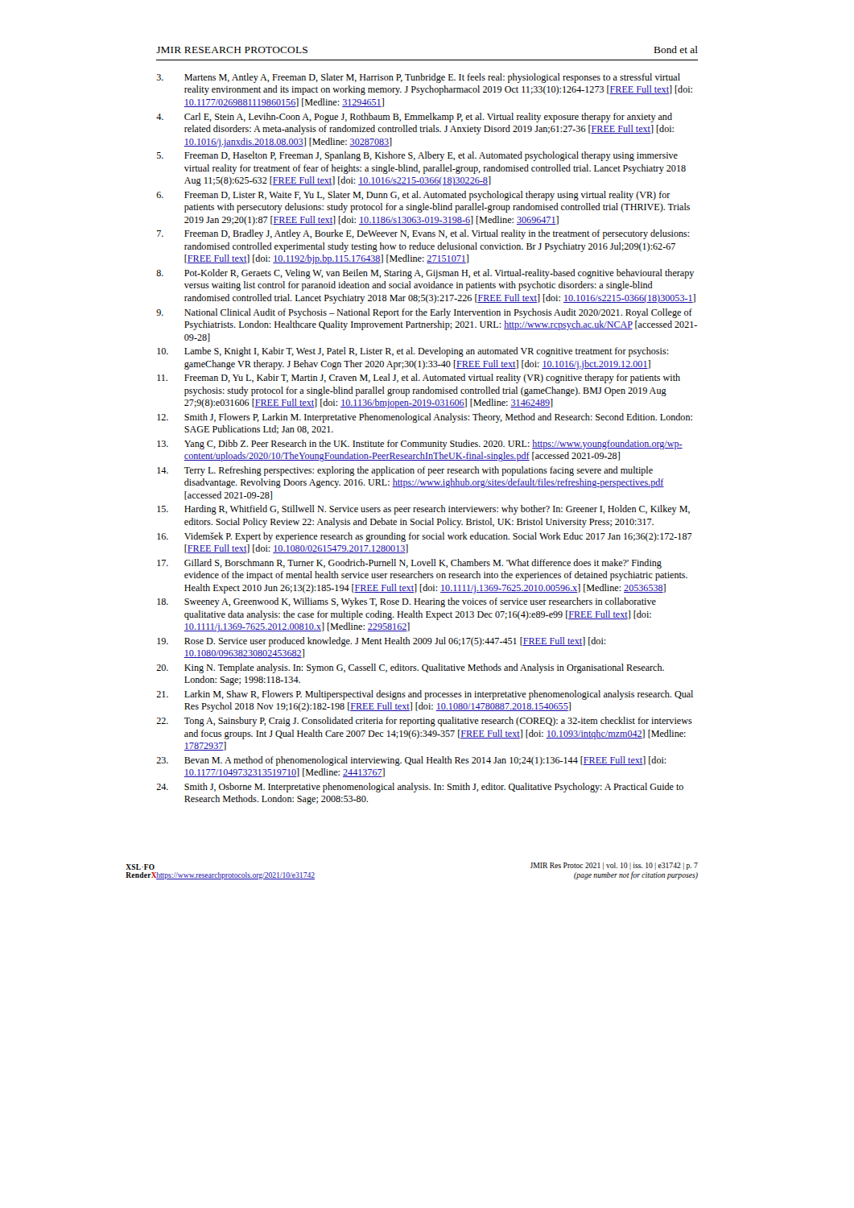JMIR RESEARCH PROTOCOLS
Bond et al
3. Martens M, Antley A, Freeman D, Slater M, Harrison P, Tunbridge E. It feels real: physiological responses to a stressful virtual reality environment and its impact on working memory. J Psychopharmacol 2019 Oct 11;33(10):1264-1273 [FREE Full text] [doi: 10.1177/0269881119860156] [Medline: 31294651]
4. Carl E, Stein A, Levihn-Coon A, Pogue J, Rothbaum B, Emmelkamp P, et al. Virtual reality exposure therapy for anxiety and related disorders: A meta-analysis of randomized controlled trials. J Anxiety Disord 2019 Jan;61:27-36 [FREE Full text] [doi: 10.1016/j.janxdis.2018.08.003] [Medline: 30287083]
5. Freeman D, Haselton P, Freeman J, Spanlang B, Kishore S, Albery E, et al. Automated psychological therapy using immersive virtual reality for treatment of fear of heights: a single-blind, parallel-group, randomised controlled trial. Lancet Psychiatry 2018 Aug 11;5(8):625-632 [FREE Full text] [doi: 10.1016/s2215-0366(18)30226-8]
6. Freeman D, Lister R, Waite F, Yu L, Slater M, Dunn G, et al. Automated psychological therapy using virtual reality (VR) for patients with persecutory delusions: study protocol for a single-blind parallel-group randomised controlled trial (THRIVE). Trials 2019 Jan 29;20(1):87 [FREE Full text] [doi: 10.1186/s13063-019-3198-6] [Medline: 30696471]
7. Freeman D, Bradley J, Antley A, Bourke E, DeWeever N, Evans N, et al. Virtual reality in the treatment of persecutory delusions: randomised controlled experimental study testing how to reduce delusional conviction. Br J Psychiatry 2016 Jul;209(1):62-67 [FREE Full text] [doi: 10.1192/bjp.bp.115.176438] [Medline: 27151071]
8. Pot-Kolder R, Geraets C, Veling W, van Beilen M, Staring A, Gijsman H, et al. Virtual-reality-based cognitive behavioural therapy versus waiting list control for paranoid ideation and social avoidance in patients with psychotic disorders: a single-blind randomised controlled trial. Lancet Psychiatry 2018 Mar 08;5(3):217-226 [FREE Full text] [doi: 10.1016/s2215-0366(18)30053-1]
9. National Clinical Audit of Psychosis – National Report for the Early Intervention in Psychosis Audit 2020/2021. Royal College of Psychiatrists. London: Healthcare Quality Improvement Partnership; 2021. URL: http://www.rcpsych.ac.uk/NCAP [accessed 2021-09-28]
10. Lambe S, Knight I, Kabir T, West J, Patel R, Lister R, et al. Developing an automated VR cognitive treatment for psychosis: gameChange VR therapy. J Behav Cogn Ther 2020 Apr;30(1):33-40 [FREE Full text] [doi: 10.1016/j.jbct.2019.12.001]
11. Freeman D, Yu L, Kabir T, Martin J, Craven M, Leal J, et al. Automated virtual reality (VR) cognitive therapy for patients with psychosis: study protocol for a single-blind parallel group randomised controlled trial (gameChange). BMJ Open 2019 Aug 27;9(8):e031606 [FREE Full text] [doi: 10.1136/bmjopen-2019-031606] [Medline: 31462489]
12. Smith J, Flowers P, Larkin M. Interpretative Phenomenological Analysis: Theory, Method and Research: Second Edition. London: SAGE Publications Ltd; Jan 08, 2021.
13. Yang C, Dibb Z. Peer Research in the UK. Institute for Community Studies. 2020. URL: https://www.youngfoundation.org/wp-content/uploads/2020/10/TheYoungFoundation-PeerResearchInTheUK-final-singles.pdf [accessed 2021-09-28]
14. Terry L. Refreshing perspectives: exploring the application of peer research with populations facing severe and multiple disadvantage. Revolving Doors Agency. 2016. URL: https://www.ighhub.org/sites/default/files/refreshing-perspectives.pdf [accessed 2021-09-28]
15. Harding R, Whitfield G, Stillwell N. Service users as peer research interviewers: why bother? In: Greener I, Holden C, Kilkey M, editors. Social Policy Review 22: Analysis and Debate in Social Policy. Bristol, UK: Bristol University Press; 2010:317.
16. Videmšek P. Expert by experience research as grounding for social work education. Social Work Educ 2017 Jan 16;36(2):172-187 [FREE Full text] [doi: 10.1080/02615479.2017.1280013]
17. Gillard S, Borschmann R, Turner K, Goodrich-Purnell N, Lovell K, Chambers M. 'What difference does it make?' Finding evidence of the impact of mental health service user researchers on research into the experiences of detained psychiatric patients. Health Expect 2010 Jun 26;13(2):185-194 [FREE Full text] [doi: 10.1111/j.1369-7625.2010.00596.x] [Medline: 20536538]
18. Sweeney A, Greenwood K, Williams S, Wykes T, Rose D. Hearing the voices of service user researchers in collaborative qualitative data analysis: the case for multiple coding. Health Expect 2013 Dec 07;16(4):e89-e99 [FREE Full text] [doi: 10.1111/j.1369-7625.2012.00810.x] [Medline: 22958162]
19. Rose D. Service user produced knowledge. J Ment Health 2009 Jul 06;17(5):447-451 [FREE Full text] [doi: 10.1080/09638230802453682]
20. King N. Template analysis. In: Symon G, Cassell C, editors. Qualitative Methods and Analysis in Organisational Research. London: Sage; 1998:118-134.
21. Larkin M, Shaw R, Flowers P. Multiperspectival designs and processes in interpretative phenomenological analysis research. Qual Res Psychol 2018 Nov 19;16(2):182-198 [FREE Full text] [doi: 10.1080/14780887.2018.1540655]
22. Tong A, Sainsbury P, Craig J. Consolidated criteria for reporting qualitative research (COREQ): a 32-item checklist for interviews and focus groups. Int J Qual Health Care 2007 Dec 14;19(6):349-357 [FREE Full text] [doi: 10.1093/intqhc/mzm042] [Medline: 17872937]
23. Bevan M. A method of phenomenological interviewing. Qual Health Res 2014 Jan 10;24(1):136-144 [FREE Full text] [doi: 10.1177/1049732313519710] [Medline: 24413767]
24. Smith J, Osborne M. Interpretative phenomenological analysis. In: Smith J, editor. Qualitative Psychology: A Practical Guide to Research Methods. London: Sage; 2008:53-80.
XSL·FO
RenderX
https://www.researchprotocols.org/2021/10/e31742
JMIR Res Protoc 2021 | vol. 10 | iss. 10 | e31742 | p. 7
(page number not for citation purposes)